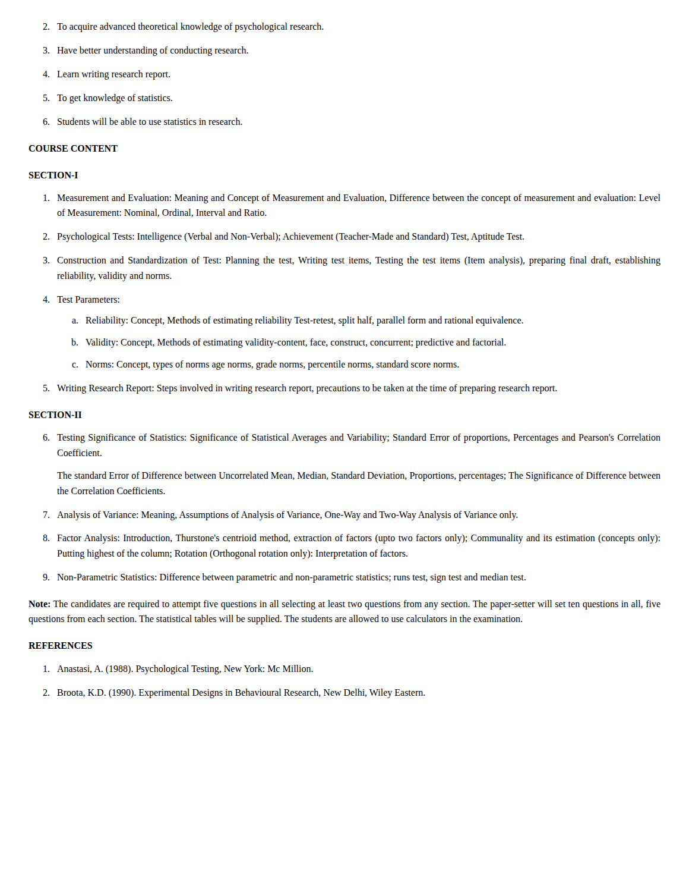To acquire advanced theoretical knowledge of psychological research.
Have better understanding of conducting research.
Learn writing research report.
To get knowledge of statistics.
Students will be able to use statistics in research.
COURSE CONTENT
SECTION-I
Measurement and Evaluation: Meaning and Concept of Measurement and Evaluation, Difference between the concept of measurement and evaluation: Level of Measurement: Nominal, Ordinal, Interval and Ratio.
Psychological Tests: Intelligence (Verbal and Non-Verbal); Achievement (Teacher-Made and Standard) Test, Aptitude Test.
Construction and Standardization of Test: Planning the test, Writing test items, Testing the test items (Item analysis), preparing final draft, establishing reliability, validity and norms.
Test Parameters:
Reliability: Concept, Methods of estimating reliability Test-retest, split half, parallel form and rational equivalence.
Validity: Concept, Methods of estimating validity-content, face, construct, concurrent; predictive and factorial.
Norms: Concept, types of norms age norms, grade norms, percentile norms, standard score norms.
Writing Research Report: Steps involved in writing research report, precautions to be taken at the time of preparing research report.
SECTION-II
Testing Significance of Statistics: Significance of Statistical Averages and Variability; Standard Error of proportions, Percentages and Pearson's Correlation Coefficient.
The standard Error of Difference between Uncorrelated Mean, Median, Standard Deviation, Proportions, percentages; The Significance of Difference between the Correlation Coefficients.
Analysis of Variance: Meaning, Assumptions of Analysis of Variance, One-Way and Two-Way Analysis of Variance only.
Factor Analysis: Introduction, Thurstone's centrioid method, extraction of factors (upto two factors only); Communality and its estimation (concepts only): Putting highest of the column; Rotation (Orthogonal rotation only): Interpretation of factors.
Non-Parametric Statistics: Difference between parametric and non-parametric statistics; runs test, sign test and median test.
Note: The candidates are required to attempt five questions in all selecting at least two questions from any section. The paper-setter will set ten questions in all, five questions from each section. The statistical tables will be supplied. The students are allowed to use calculators in the examination.
REFERENCES
Anastasi, A. (1988). Psychological Testing, New York: Mc Million.
Broota, K.D. (1990). Experimental Designs in Behavioural Research, New Delhi, Wiley Eastern.